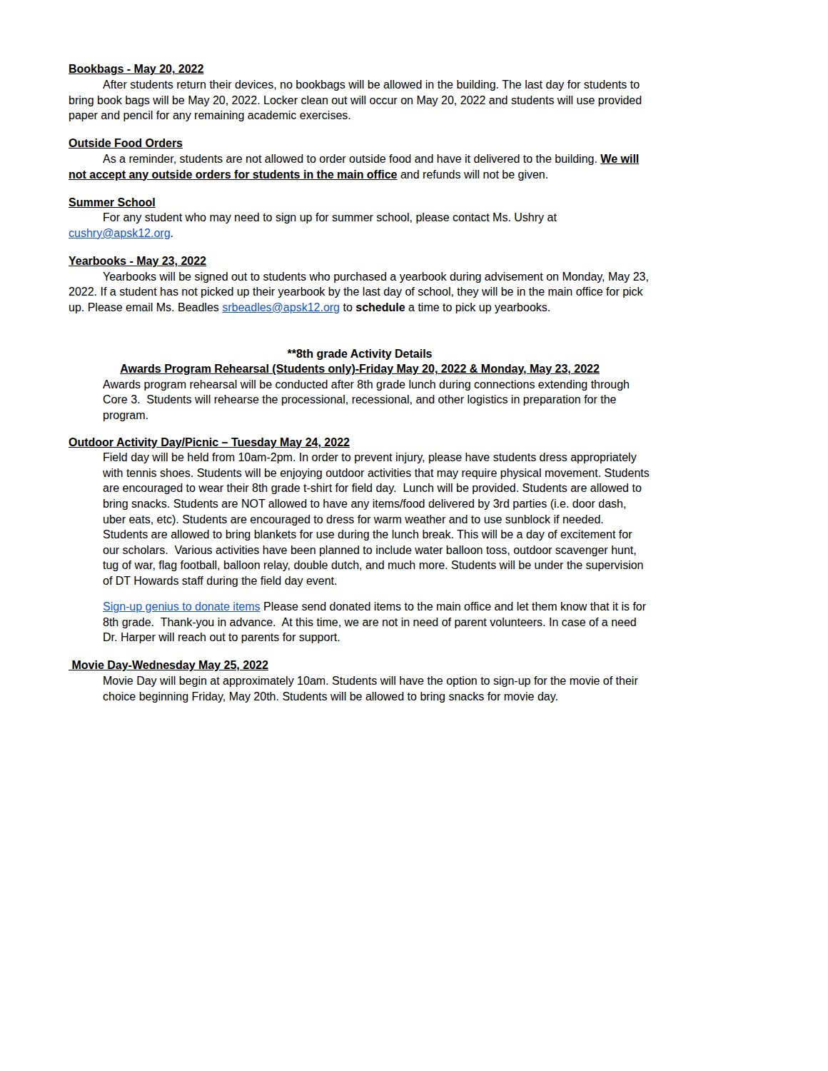Bookbags - May 20, 2022
After students return their devices, no bookbags will be allowed in the building. The last day for students to bring book bags will be May 20, 2022. Locker clean out will occur on May 20, 2022 and students will use provided paper and pencil for any remaining academic exercises.
Outside Food Orders
As a reminder, students are not allowed to order outside food and have it delivered to the building. We will not accept any outside orders for students in the main office and refunds will not be given.
Summer School
For any student who may need to sign up for summer school, please contact Ms. Ushry at cushry@apsk12.org.
Yearbooks - May 23, 2022
Yearbooks will be signed out to students who purchased a yearbook during advisement on Monday, May 23, 2022. If a student has not picked up their yearbook by the last day of school, they will be in the main office for pick up. Please email Ms. Beadles srbeadles@apsk12.org to schedule a time to pick up yearbooks.
**8th grade Activity Details
Awards Program Rehearsal (Students only)-Friday May 20, 2022 & Monday, May 23, 2022
Awards program rehearsal will be conducted after 8th grade lunch during connections extending through Core 3. Students will rehearse the processional, recessional, and other logistics in preparation for the program.
Outdoor Activity Day/Picnic – Tuesday May 24, 2022
Field day will be held from 10am-2pm. In order to prevent injury, please have students dress appropriately with tennis shoes. Students will be enjoying outdoor activities that may require physical movement. Students are encouraged to wear their 8th grade t-shirt for field day. Lunch will be provided. Students are allowed to bring snacks. Students are NOT allowed to have any items/food delivered by 3rd parties (i.e. door dash, uber eats, etc). Students are encouraged to dress for warm weather and to use sunblock if needed. Students are allowed to bring blankets for use during the lunch break. This will be a day of excitement for our scholars. Various activities have been planned to include water balloon toss, outdoor scavenger hunt, tug of war, flag football, balloon relay, double dutch, and much more. Students will be under the supervision of DT Howards staff during the field day event.
Sign-up genius to donate items Please send donated items to the main office and let them know that it is for 8th grade. Thank-you in advance. At this time, we are not in need of parent volunteers. In case of a need Dr. Harper will reach out to parents for support.
Movie Day-Wednesday May 25, 2022
Movie Day will begin at approximately 10am. Students will have the option to sign-up for the movie of their choice beginning Friday, May 20th. Students will be allowed to bring snacks for movie day.